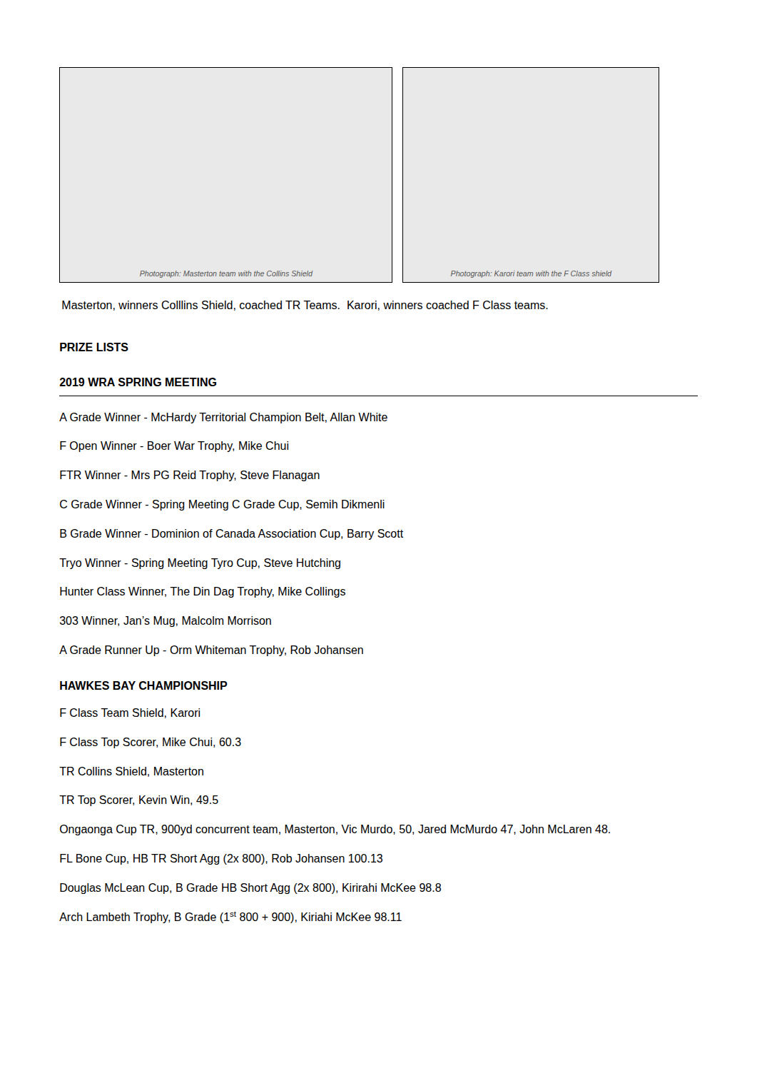Photograph: Masterton team with the Collins Shield
Photograph: Karori team with the F Class shield
Masterton, winners Colllins Shield, coached TR Teams. Karori, winners coached F Class teams.
PRIZE LISTS
2019 WRA SPRING MEETING
A Grade Winner - McHardy Territorial Champion Belt, Allan White
F Open Winner - Boer War Trophy, Mike Chui
FTR Winner - Mrs PG Reid Trophy, Steve Flanagan
C Grade Winner - Spring Meeting C Grade Cup, Semih Dikmenli
B Grade Winner - Dominion of Canada Association Cup, Barry Scott
Tryo Winner - Spring Meeting Tyro Cup, Steve Hutching
Hunter Class Winner, The Din Dag Trophy, Mike Collings
303 Winner, Jan’s Mug, Malcolm Morrison
A Grade Runner Up - Orm Whiteman Trophy, Rob Johansen
HAWKES BAY CHAMPIONSHIP
F Class Team Shield, Karori
F Class Top Scorer, Mike Chui, 60.3
TR Collins Shield, Masterton
TR Top Scorer, Kevin Win, 49.5
Ongaonga Cup TR, 900yd concurrent team, Masterton, Vic Murdo, 50, Jared McMurdo 47, John McLaren 48.
FL Bone Cup, HB TR Short Agg (2x 800), Rob Johansen 100.13
Douglas McLean Cup, B Grade HB Short Agg (2x 800), Kirirahi McKee 98.8
Arch Lambeth Trophy, B Grade (1st 800 + 900), Kiriahi McKee 98.11